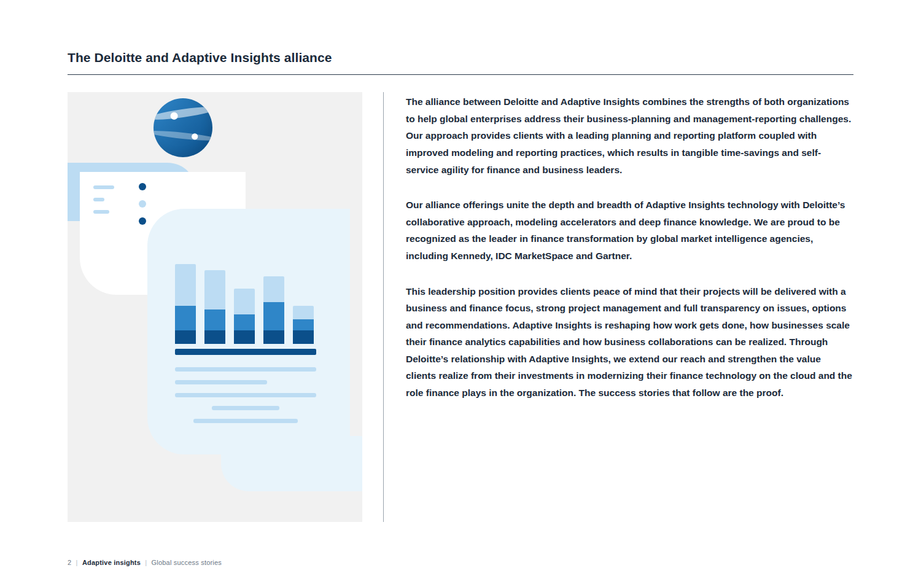The Deloitte and Adaptive Insights alliance
The alliance between Deloitte and Adaptive Insights combines the strengths of both organizations to help global enterprises address their business-planning and management-reporting challenges. Our approach provides clients with a leading planning and reporting platform coupled with improved modeling and reporting practices, which results in tangible time-savings and self-service agility for finance and business leaders.
Our alliance offerings unite the depth and breadth of Adaptive Insights technology with Deloitte’s collaborative approach, modeling accelerators and deep finance knowledge. We are proud to be recognized as the leader in finance transformation by global market intelligence agencies, including Kennedy, IDC MarketSpace and Gartner.
This leadership position provides clients peace of mind that their projects will be delivered with a business and finance focus, strong project management and full transparency on issues, options and recommendations. Adaptive Insights is reshaping how work gets done, how businesses scale their finance analytics capabilities and how business collaborations can be realized. Through Deloitte’s relationship with Adaptive Insights, we extend our reach and strengthen the value clients realize from their investments in modernizing their finance technology on the cloud and the role finance plays in the organization. The success stories that follow are the proof.
2 | Adaptive insights | Global success stories